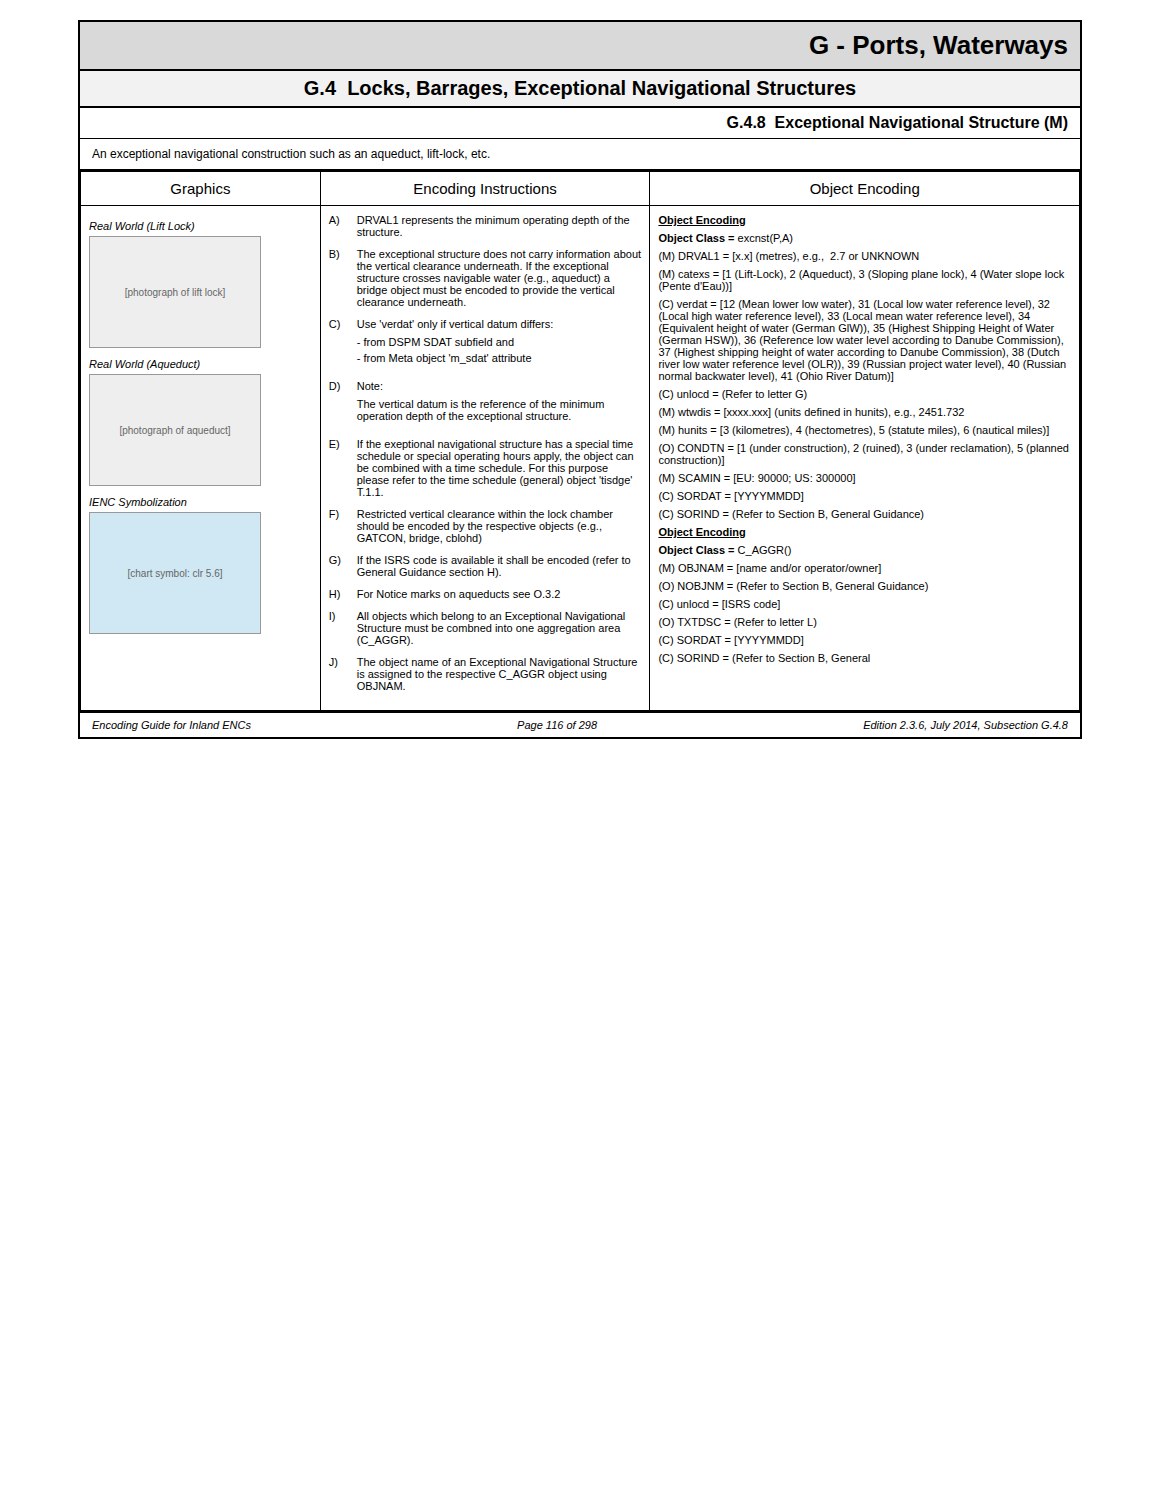G - Ports, Waterways
G.4 Locks, Barrages, Exceptional Navigational Structures
G.4.8 Exceptional Navigational Structure (M)
An exceptional navigational construction such as an aqueduct, lift-lock, etc.
| Graphics | Encoding Instructions | Object Encoding |
| --- | --- | --- |
| Real World (Lift Lock) [photograph of lift lock] Real World (Aqueduct) [photograph of aqueduct] IENC Symbolization [chart symbol: clr 5.6] | A) DRVAL1 represents the minimum operating depth of the structure. B) The exceptional structure does not carry information about the vertical clearance underneath. If the exceptional structure crosses navigable water (e.g., aqueduct) a bridge object must be encoded to provide the vertical clearance underneath. C) Use 'verdat' only if vertical datum differs: - from DSPM SDAT subfield and - from Meta object 'm_sdat' attribute D) Note: The vertical datum is the reference of the minimum operation depth of the exceptional structure. E) If the exeptional navigational structure has a special time schedule or special operating hours apply, the object can be combined with a time schedule. For this purpose please refer to the time schedule (general) object 'tisdge' T.1.1. F) Restricted vertical clearance within the lock chamber should be encoded by the respective objects (e.g., GATCON, bridge, cblohd) G) If the ISRS code is available it shall be encoded (refer to General Guidance section H). H) For Notice marks on aqueducts see O.3.2 I) All objects which belong to an Exceptional Navigational Structure must be combned into one aggregation area (C_AGGR). J) The object name of an Exceptional Navigational Structure is assigned to the respective C_AGGR object using OBJNAM. | Object Encoding Object Class = excnst(P,A) (M) DRVAL1 = [x.x] (metres), e.g., 2.7 or UNKNOWN (M) catexs = [1 (Lift-Lock), 2 (Aqueduct), 3 (Sloping plane lock), 4 (Water slope lock (Pente d'Eau))] (C) verdat = [12 (Mean lower low water), 31 (Local low water reference level), 32 (Local high water reference level), 33 (Local mean water reference level), 34 (Equivalent height of water (German GlW)), 35 (Highest Shipping Height of Water (German HSW)), 36 (Reference low water level according to Danube Commission), 37 (Highest shipping height of water according to Danube Commission), 38 (Dutch river low water reference level (OLR)), 39 (Russian project water level), 40 (Russian normal backwater level), 41 (Ohio River Datum)] (C) unlocd = (Refer to letter G) (M) wtwdis = [xxxx.xxx] (units defined in hunits), e.g., 2451.732 (M) hunits = [3 (kilometres), 4 (hectometres), 5 (statute miles), 6 (nautical miles)] (O) CONDTN = [1 (under construction), 2 (ruined), 3 (under reclamation), 5 (planned construction)] (M) SCAMIN = [EU: 90000; US: 300000] (C) SORDAT = [YYYYMMDD] (C) SORIND = (Refer to Section B, General Guidance) Object Encoding Object Class = C_AGGR() (M) OBJNAM = [name and/or operator/owner] (O) NOBJNM = (Refer to Section B, General Guidance) (C) unlocd = [ISRS code] (O) TXTDSC = (Refer to letter L) (C) SORDAT = [YYYYMMDD] (C) SORIND = (Refer to Section B, General |
Encoding Guide for Inland ENCs Page 116 of 298 Edition 2.3.6, July 2014, Subsection G.4.8